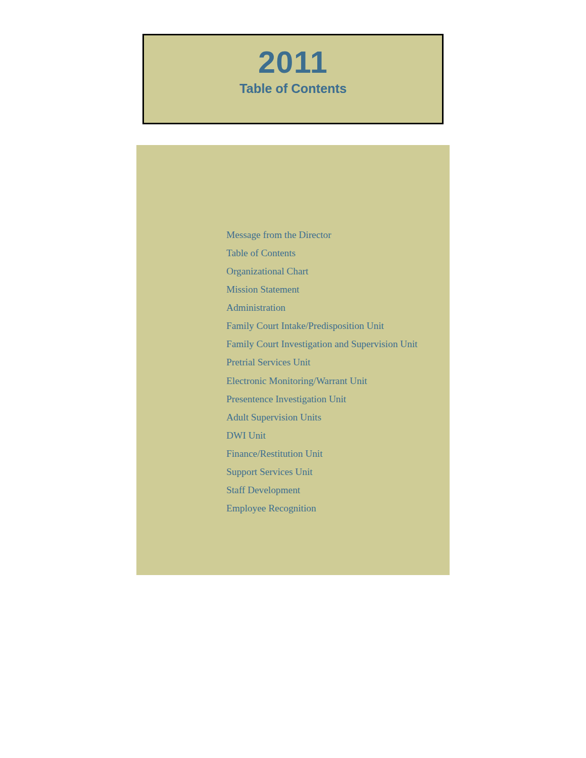2011
Table of Contents
Message from the Director
Table of Contents
Organizational Chart
Mission Statement
Administration
Family Court Intake/Predisposition Unit
Family Court Investigation and Supervision Unit
Pretrial Services Unit
Electronic Monitoring/Warrant Unit
Presentence Investigation Unit
Adult Supervision Units
DWI Unit
Finance/Restitution Unit
Support Services Unit
Staff Development
Employee Recognition